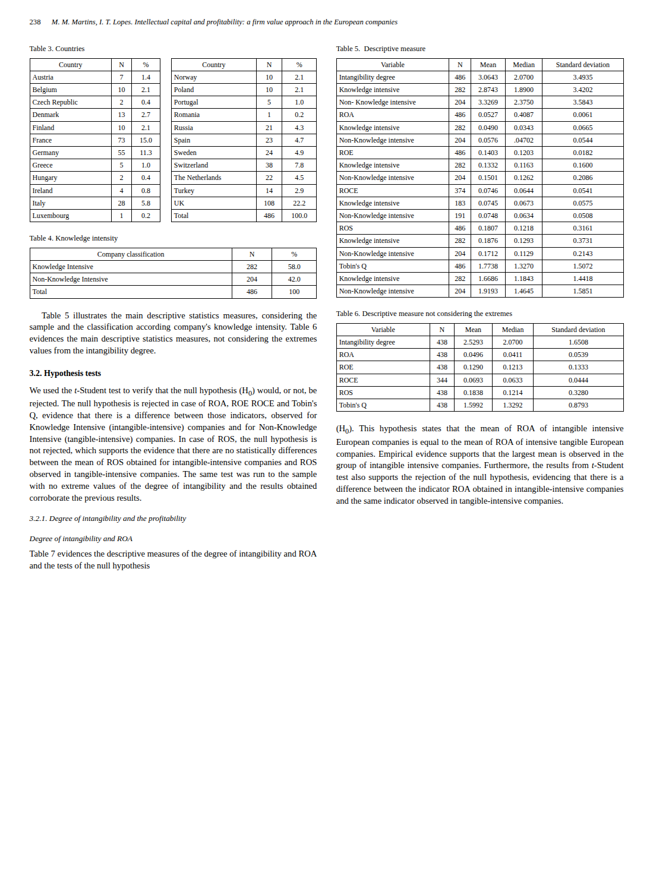238 M. M. Martins, I. T. Lopes. Intellectual capital and profitability: a firm value approach in the European companies
Table 3. Countries
| Country | N | % | | Country | N | % |
| --- | --- | --- | --- | --- | --- | --- |
| Austria | 7 | 1.4 | | Norway | 10 | 2.1 |
| Belgium | 10 | 2.1 | | Poland | 10 | 2.1 |
| Czech Republic | 2 | 0.4 | | Portugal | 5 | 1.0 |
| Denmark | 13 | 2.7 | | Romania | 1 | 0.2 |
| Finland | 10 | 2.1 | | Russia | 21 | 4.3 |
| France | 73 | 15.0 | | Spain | 23 | 4.7 |
| Germany | 55 | 11.3 | | Sweden | 24 | 4.9 |
| Greece | 5 | 1.0 | | Switzerland | 38 | 7.8 |
| Hungary | 2 | 0.4 | | The Netherlands | 22 | 4.5 |
| Ireland | 4 | 0.8 | | Turkey | 14 | 2.9 |
| Italy | 28 | 5.8 | | UK | 108 | 22.2 |
| Luxembourg | 1 | 0.2 | | Total | 486 | 100.0 |
Table 4. Knowledge intensity
| Company classification | N | % |
| --- | --- | --- |
| Knowledge Intensive | 282 | 58.0 |
| Non-Knowledge Intensive | 204 | 42.0 |
| Total | 486 | 100 |
Table 5 illustrates the main descriptive statistics measures, considering the sample and the classification according company's knowledge intensity. Table 6 evidences the main descriptive statistics measures, not considering the extremes values from the intangibility degree.
3.2. Hypothesis tests
We used the t-Student test to verify that the null hypothesis (H0) would, or not, be rejected. The null hypothesis is rejected in case of ROA, ROE ROCE and Tobin's Q, evidence that there is a difference between those indicators, observed for Knowledge Intensive (intangible-intensive) companies and for Non-Knowledge Intensive (tangible-intensive) companies. In case of ROS, the null hypothesis is not rejected, which supports the evidence that there are no statistically differences between the mean of ROS obtained for intangible-intensive companies and ROS observed in tangible-intensive companies. The same test was run to the sample with no extreme values of the degree of intangibility and the results obtained corroborate the previous results.
3.2.1. Degree of intangibility and the profitability
Degree of intangibility and ROA
Table 7 evidences the descriptive measures of the degree of intangibility and ROA and the tests of the null hypothesis
Table 5. Descriptive measure
| Variable | N | Mean | Median | Standard deviation |
| --- | --- | --- | --- | --- |
| Intangibility degree | 486 | 3.0643 | 2.0700 | 3.4935 |
| Knowledge intensive | 282 | 2.8743 | 1.8900 | 3.4202 |
| Non- Knowledge intensive | 204 | 3.3269 | 2.3750 | 3.5843 |
| ROA | 486 | 0.0527 | 0.4087 | 0.0061 |
| Knowledge intensive | 282 | 0.0490 | 0.0343 | 0.0665 |
| Non-Knowledge intensive | 204 | 0.0576 | .04702 | 0.0544 |
| ROE | 486 | 0.1403 | 0.1203 | 0.0182 |
| Knowledge intensive | 282 | 0.1332 | 0.1163 | 0.1600 |
| Non-Knowledge intensive | 204 | 0.1501 | 0.1262 | 0.2086 |
| ROCE | 374 | 0.0746 | 0.0644 | 0.0541 |
| Knowledge intensive | 183 | 0.0745 | 0.0673 | 0.0575 |
| Non-Knowledge intensive | 191 | 0.0748 | 0.0634 | 0.0508 |
| ROS | 486 | 0.1807 | 0.1218 | 0.3161 |
| Knowledge intensive | 282 | 0.1876 | 0.1293 | 0.3731 |
| Non-Knowledge intensive | 204 | 0.1712 | 0.1129 | 0.2143 |
| Tobin's Q | 486 | 1.7738 | 1.3270 | 1.5072 |
| Knowledge intensive | 282 | 1.6686 | 1.1843 | 1.4418 |
| Non-Knowledge intensive | 204 | 1.9193 | 1.4645 | 1.5851 |
Table 6. Descriptive measure not considering the extremes
| Variable | N | Mean | Median | Standard deviation |
| --- | --- | --- | --- | --- |
| Intangibility degree | 438 | 2.5293 | 2.0700 | 1.6508 |
| ROA | 438 | 0.0496 | 0.0411 | 0.0539 |
| ROE | 438 | 0.1290 | 0.1213 | 0.1333 |
| ROCE | 344 | 0.0693 | 0.0633 | 0.0444 |
| ROS | 438 | 0.1838 | 0.1214 | 0.3280 |
| Tobin's Q | 438 | 1.5992 | 1.3292 | 0.8793 |
(H0). This hypothesis states that the mean of ROA of intangible intensive European companies is equal to the mean of ROA of intensive tangible European companies. Empirical evidence supports that the largest mean is observed in the group of intangible intensive companies. Furthermore, the results from t-Student test also supports the rejection of the null hypothesis, evidencing that there is a difference between the indicator ROA obtained in intangible-intensive companies and the same indicator observed in tangible-intensive companies.